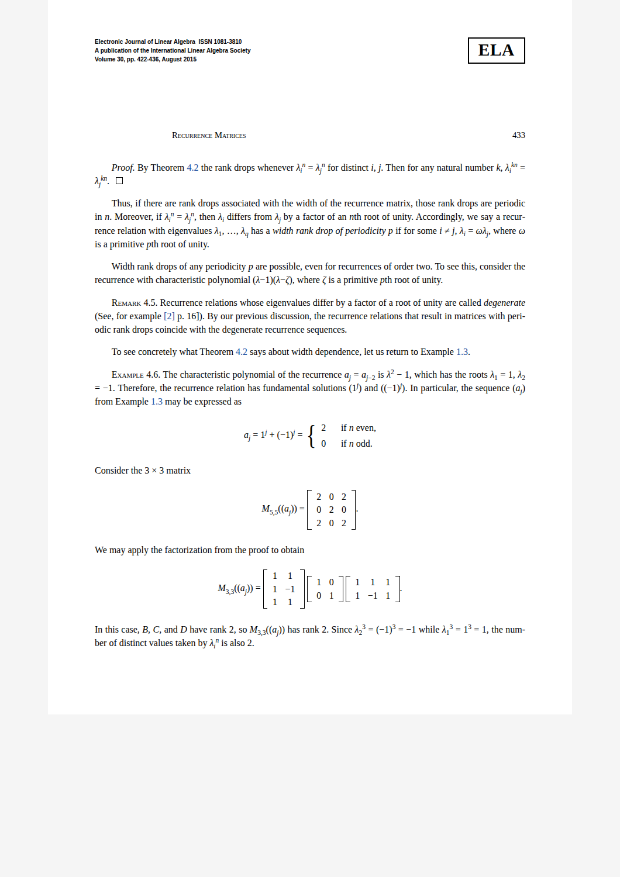Electronic Journal of Linear Algebra ISSN 1081-3810
A publication of the International Linear Algebra Society
Volume 30, pp. 422-436, August 2015
ELA
Recurrence Matrices 433
Proof. By Theorem 4.2 the rank drops whenever λin = λjn for distinct i, j. Then for any natural number k, λikn = λjkn.
Thus, if there are rank drops associated with the width of the recurrence matrix, those rank drops are periodic in n. Moreover, if λin = λjn, then λi differs from λj by a factor of an nth root of unity. Accordingly, we say a recurrence relation with eigenvalues λ1, …, λq has a width rank drop of periodicity p if for some i ≠ j, λi = ωλj, where ω is a primitive pth root of unity.
Width rank drops of any periodicity p are possible, even for recurrences of order two. To see this, consider the recurrence with characteristic polynomial (λ−1)(λ−ζ), where ζ is a primitive pth root of unity.
Remark 4.5. Recurrence relations whose eigenvalues differ by a factor of a root of unity are called degenerate (See, for example [2] p. 16]). By our previous discussion, the recurrence relations that result in matrices with periodic rank drops coincide with the degenerate recurrence sequences.
To see concretely what Theorem 4.2 says about width dependence, let us return to Example 1.3.
Example 4.6. The characteristic polynomial of the recurrence aj = aj−2 is λ2 − 1, which has the roots λ1 = 1, λ2 = −1. Therefore, the recurrence relation has fundamental solutions (1j) and ((−1)j). In particular, the sequence (aj) from Example 1.3 may be expressed as
aj = 1j + (−1)j = { 2 if n even, 0 if n odd.
Consider the 3 × 3 matrix
M5,5((aj)) =
| 2 | 0 | 2 |
| 0 | 2 | 0 |
| 2 | 0 | 2 |
.
We may apply the factorization from the proof to obtain
M3,3((aj)) =
| 1 | 1 |
| 1 | −1 |
| 1 | 1 |
| 1 | 0 |
| 0 | 1 |
| 1 | 1 | 1 |
| 1 | −1 | 1 |
.
In this case, B, C, and D have rank 2, so M3,3((aj)) has rank 2. Since λ23 = (−1)3 = −1 while λ13 = 13 = 1, the number of distinct values taken by λin is also 2.